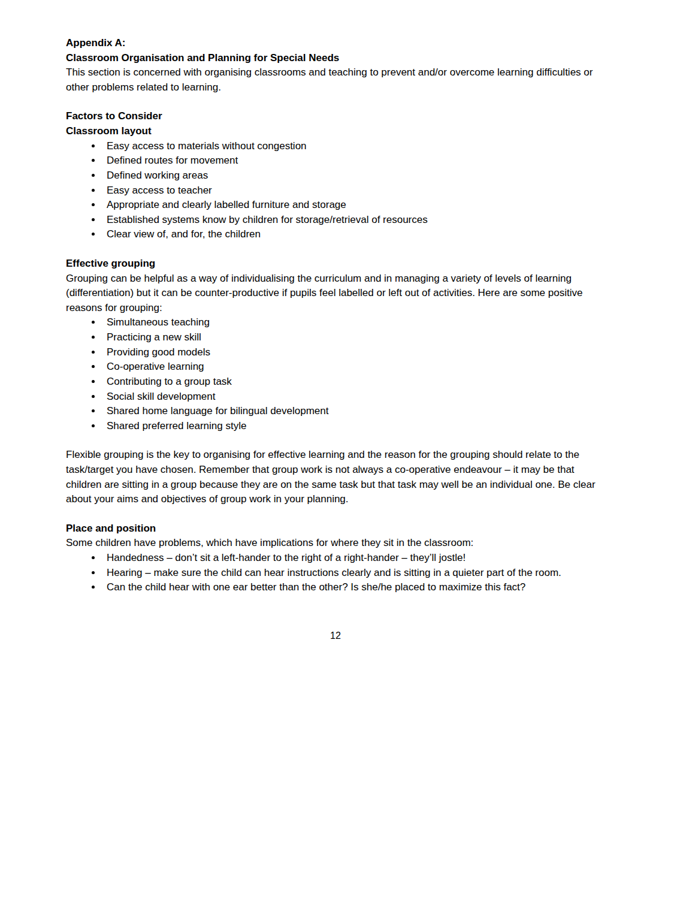Appendix A:
Classroom Organisation and Planning for Special Needs
This section is concerned with organising classrooms and teaching to prevent and/or overcome learning difficulties or other problems related to learning.
Factors to Consider
Classroom layout
Easy access to materials without congestion
Defined routes for movement
Defined working areas
Easy access to teacher
Appropriate and clearly labelled furniture and storage
Established systems know by children for storage/retrieval of resources
Clear view of, and for, the children
Effective grouping
Grouping can be helpful as a way of individualising the curriculum and in managing a variety of levels of learning (differentiation) but it can be counter-productive if pupils feel labelled or left out of activities. Here are some positive reasons for grouping:
Simultaneous teaching
Practicing a new skill
Providing good models
Co-operative learning
Contributing to a group task
Social skill development
Shared home language for bilingual development
Shared preferred learning style
Flexible grouping is the key to organising for effective learning and the reason for the grouping should relate to the task/target you have chosen. Remember that group work is not always a co-operative endeavour – it may be that children are sitting in a group because they are on the same task but that task may well be an individual one. Be clear about your aims and objectives of group work in your planning.
Place and position
Some children have problems, which have implications for where they sit in the classroom:
Handedness – don’t sit a left-hander to the right of a right-hander – they’ll jostle!
Hearing – make sure the child can hear instructions clearly and is sitting in a quieter part of the room.
Can the child hear with one ear better than the other? Is she/he placed to maximize this fact?
12